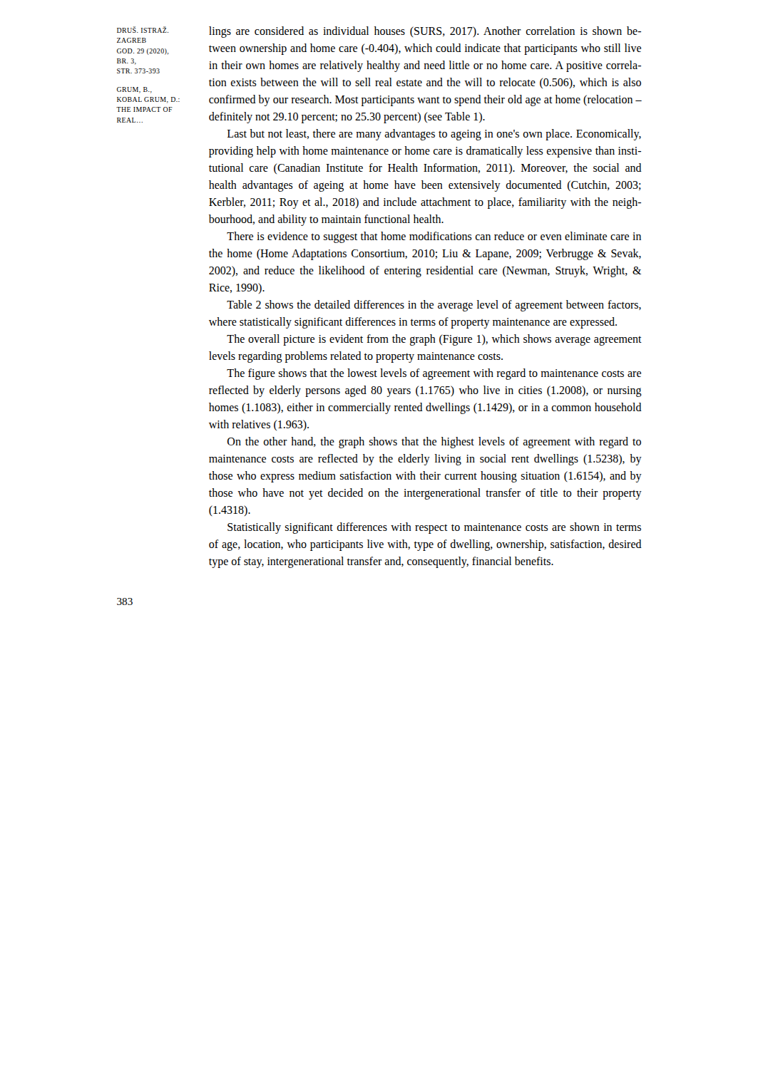DRUŠ. ISTRAŽ. ZAGREB
GOD. 29 (2020), BR. 3,
STR. 373-393
GRUM, B.,
KOBAL GRUM, D.:
THE IMPACT OF REAL…
lings are considered as individual houses (SURS, 2017). Another correlation is shown between ownership and home care (-0.404), which could indicate that participants who still live in their own homes are relatively healthy and need little or no home care. A positive correlation exists between the will to sell real estate and the will to relocate (0.506), which is also confirmed by our research. Most participants want to spend their old age at home (relocation – definitely not 29.10 percent; no 25.30 percent) (see Table 1).
Last but not least, there are many advantages to ageing in one's own place. Economically, providing help with home maintenance or home care is dramatically less expensive than institutional care (Canadian Institute for Health Information, 2011). Moreover, the social and health advantages of ageing at home have been extensively documented (Cutchin, 2003; Kerbler, 2011; Roy et al., 2018) and include attachment to place, familiarity with the neighbourhood, and ability to maintain functional health.
There is evidence to suggest that home modifications can reduce or even eliminate care in the home (Home Adaptations Consortium, 2010; Liu & Lapane, 2009; Verbrugge & Sevak, 2002), and reduce the likelihood of entering residential care (Newman, Struyk, Wright, & Rice, 1990).
Table 2 shows the detailed differences in the average level of agreement between factors, where statistically significant differences in terms of property maintenance are expressed.
The overall picture is evident from the graph (Figure 1), which shows average agreement levels regarding problems related to property maintenance costs.
The figure shows that the lowest levels of agreement with regard to maintenance costs are reflected by elderly persons aged 80 years (1.1765) who live in cities (1.2008), or nursing homes (1.1083), either in commercially rented dwellings (1.1429), or in a common household with relatives (1.963).
On the other hand, the graph shows that the highest levels of agreement with regard to maintenance costs are reflected by the elderly living in social rent dwellings (1.5238), by those who express medium satisfaction with their current housing situation (1.6154), and by those who have not yet decided on the intergenerational transfer of title to their property (1.4318).
Statistically significant differences with respect to maintenance costs are shown in terms of age, location, who participants live with, type of dwelling, ownership, satisfaction, desired type of stay, intergenerational transfer and, consequently, financial benefits.
383